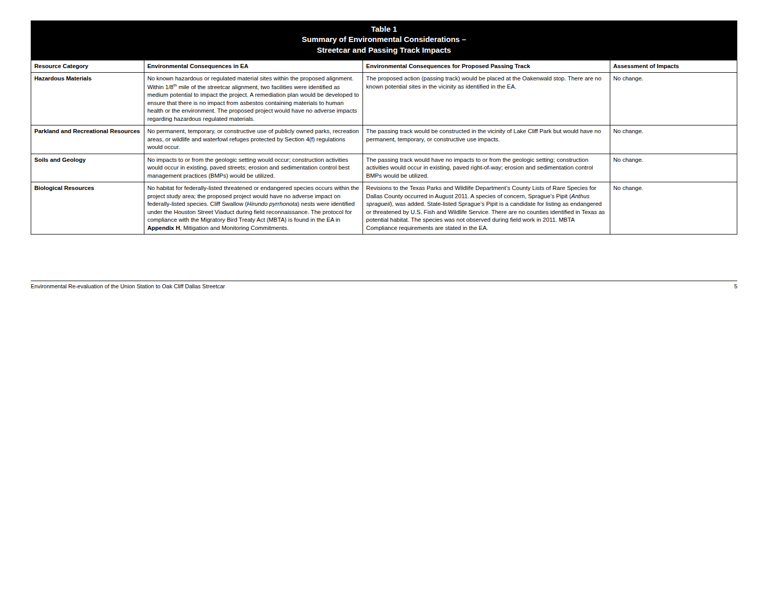Table 1 Summary of Environmental Considerations – Streetcar and Passing Track Impacts
| Resource Category | Environmental Consequences in EA | Environmental Consequences for Proposed Passing Track | Assessment of Impacts |
| --- | --- | --- | --- |
| Hazardous Materials | No known hazardous or regulated material sites within the proposed alignment. Within 1/8 th mile of the streetcar alignment, two facilities were identified as medium potential to impact the project. A remediation plan would be developed to ensure that there is no impact from asbestos containing materials to human health or the environment. The proposed project would have no adverse impacts regarding hazardous regulated materials. | The proposed action (passing track) would be placed at the Oakenwald stop. There are no known potential sites in the vicinity as identified in the EA. | No change. |
| Parkland and Recreational Resources | No permanent, temporary, or constructive use of publicly owned parks, recreation areas, or wildlife and waterfowl refuges protected by Section 4(f) regulations would occur. | The passing track would be constructed in the vicinity of Lake Cliff Park but would have no permanent, temporary, or constructive use impacts. | No change. |
| Soils and Geology | No impacts to or from the geologic setting would occur; construction activities would occur in existing, paved streets; erosion and sedimentation control best management practices (BMPs) would be utilized. | The passing track would have no impacts to or from the geologic setting; construction activities would occur in existing, paved right-of-way; erosion and sedimentation control BMPs would be utilized. | No change. |
| Biological Resources | No habitat for federally-listed threatened or endangered species occurs within the project study area; the proposed project would have no adverse impact on federally-listed species. Cliff Swallow ( Hirundo pyrrhonota ) nests were identified under the Houston Street Viaduct during field reconnaissance. The protocol for compliance with the Migratory Bird Treaty Act (MBTA) is found in the EA in Appendix H , Mitigation and Monitoring Commitments. | Revisions to the Texas Parks and Wildlife Department’s County Lists of Rare Species for Dallas County occurred in August 2011. A species of concern, Sprague’s Pipit ( Anthus spragueii ), was added. State-listed Sprague’s Pipit is a candidate for listing as endangered or threatened by U.S. Fish and Wildlife Service. There are no counties identified in Texas as potential habitat. The species was not observed during field work in 2011. MBTA Compliance requirements are stated in the EA. | No change. |
Environmental Re-evaluation of the Union Station to Oak Cliff Dallas Streetcar 5